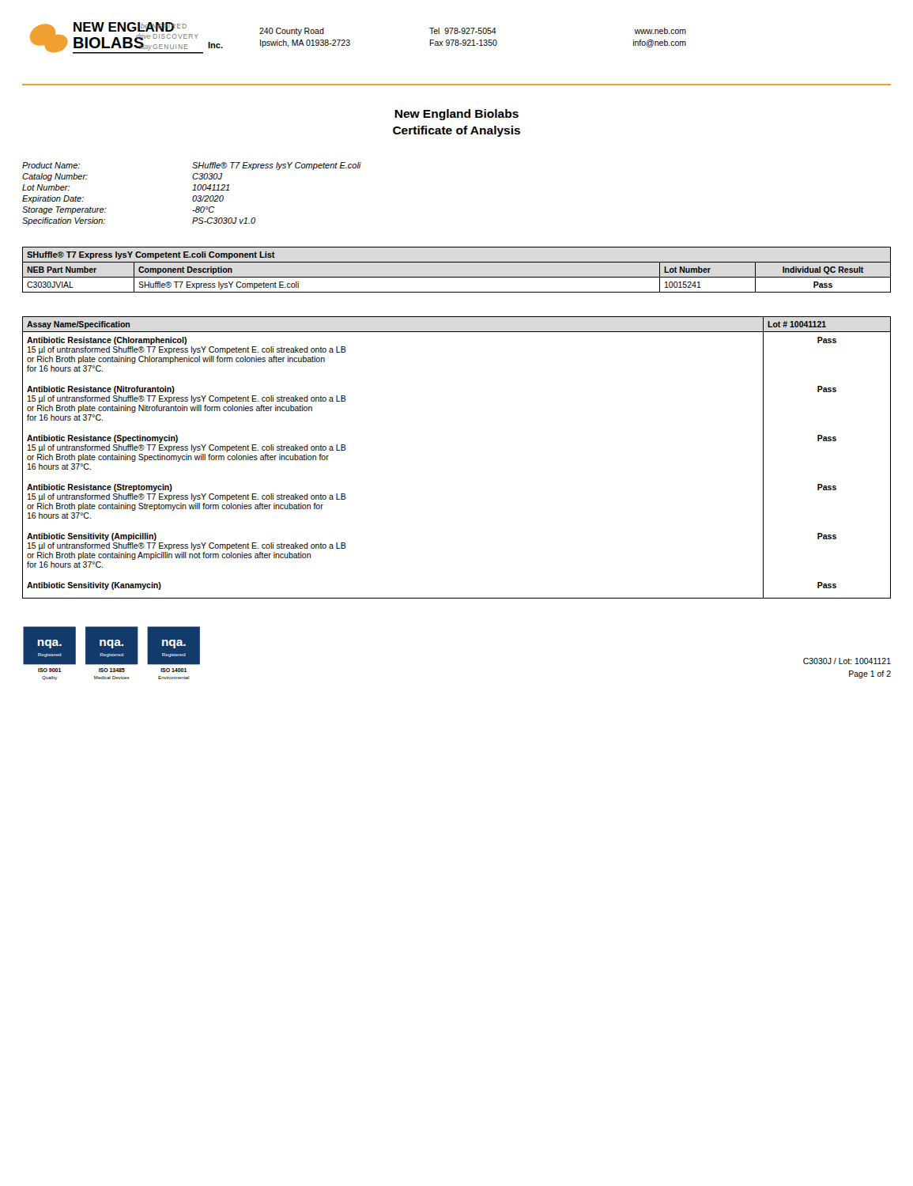240 County Road
Ipswich, MA 01938-2723
Tel 978-927-5054
Fax 978-921-1350
www.neb.com
info@neb.com
New England Biolabs
Certificate of Analysis
| Product Name: | SHuffle® T7 Express lysY Competent E.coli |
| Catalog Number: | C3030J |
| Lot Number: | 10041121 |
| Expiration Date: | 03/2020 |
| Storage Temperature: | -80°C |
| Specification Version: | PS-C3030J v1.0 |
| SHuffle® T7 Express lysY Competent E.coli Component List |
| --- |
| NEB Part Number | Component Description | Lot Number | Individual QC Result |
| C3030JVIAL | SHuffle® T7 Express lysY Competent E.coli | 10015241 | Pass |
| Assay Name/Specification | Lot # 10041121 |
| --- | --- |
| Antibiotic Resistance (Chloramphenicol) 15 µl of untransformed Shuffle® T7 Express lysY Competent E. coli streaked onto a LB or Rich Broth plate containing Chloramphenicol will form colonies after incubation for 16 hours at 37°C. | Pass |
| Antibiotic Resistance (Nitrofurantoin) 15 µl of untransformed Shuffle® T7 Express lysY Competent E. coli streaked onto a LB or Rich Broth plate containing Nitrofurantoin will form colonies after incubation for 16 hours at 37°C. | Pass |
| Antibiotic Resistance (Spectinomycin) 15 µl of untransformed Shuffle® T7 Express lysY Competent E. coli streaked onto a LB or Rich Broth plate containing Spectinomycin will form colonies after incubation for 16 hours at 37°C. | Pass |
| Antibiotic Resistance (Streptomycin) 15 µl of untransformed Shuffle® T7 Express lysY Competent E. coli streaked onto a LB or Rich Broth plate containing Streptomycin will form colonies after incubation for 16 hours at 37°C. | Pass |
| Antibiotic Sensitivity (Ampicillin) 15 µl of untransformed Shuffle® T7 Express lysY Competent E. coli streaked onto a LB or Rich Broth plate containing Ampicillin will not form colonies after incubation for 16 hours at 37°C. | Pass |
| Antibiotic Sensitivity (Kanamycin) | Pass |
C3030J / Lot: 10041121
Page 1 of 2